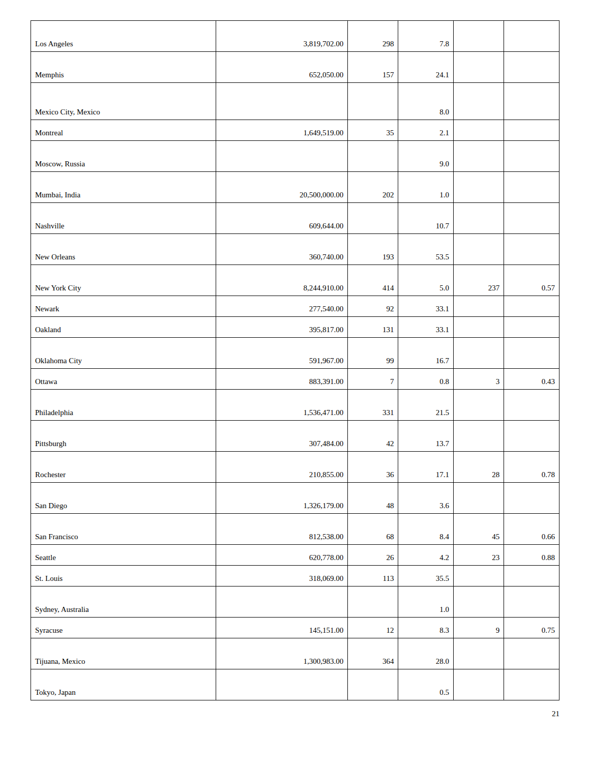| Los Angeles | 3,819,702.00 | 298 | 7.8 | | |
| Memphis | 652,050.00 | 157 | 24.1 | | |
| Mexico City, Mexico | | | 8.0 | | |
| Montreal | 1,649,519.00 | 35 | 2.1 | | |
| Moscow, Russia | | | 9.0 | | |
| Mumbai, India | 20,500,000.00 | 202 | 1.0 | | |
| Nashville | 609,644.00 | | 10.7 | | |
| New Orleans | 360,740.00 | 193 | 53.5 | | |
| New York City | 8,244,910.00 | 414 | 5.0 | 237 | 0.57 |
| Newark | 277,540.00 | 92 | 33.1 | | |
| Oakland | 395,817.00 | 131 | 33.1 | | |
| Oklahoma City | 591,967.00 | 99 | 16.7 | | |
| Ottawa | 883,391.00 | 7 | 0.8 | 3 | 0.43 |
| Philadelphia | 1,536,471.00 | 331 | 21.5 | | |
| Pittsburgh | 307,484.00 | 42 | 13.7 | | |
| Rochester | 210,855.00 | 36 | 17.1 | 28 | 0.78 |
| San Diego | 1,326,179.00 | 48 | 3.6 | | |
| San Francisco | 812,538.00 | 68 | 8.4 | 45 | 0.66 |
| Seattle | 620,778.00 | 26 | 4.2 | 23 | 0.88 |
| St. Louis | 318,069.00 | 113 | 35.5 | | |
| Sydney, Australia | | | 1.0 | | |
| Syracuse | 145,151.00 | 12 | 8.3 | 9 | 0.75 |
| Tijuana, Mexico | 1,300,983.00 | 364 | 28.0 | | |
| Tokyo, Japan | | | 0.5 | | |
21